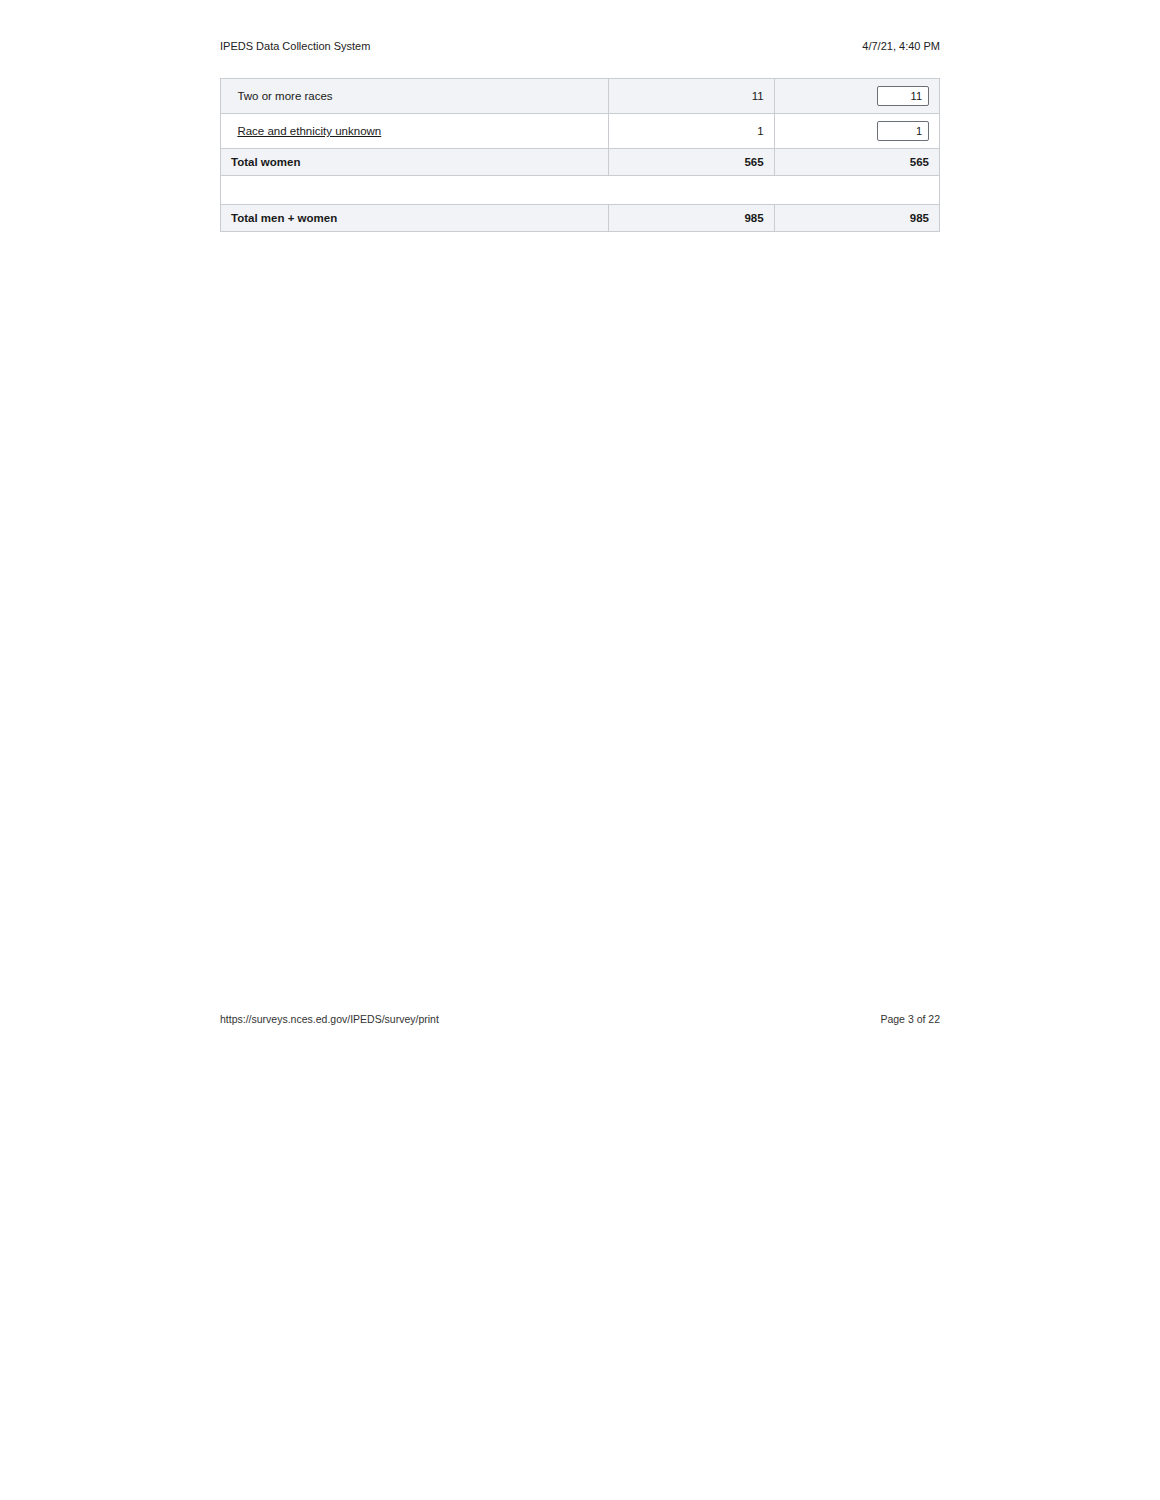IPEDS Data Collection System
4/7/21, 4:40 PM
| Two or more races | 11 | 11 |
| Race and ethnicity unknown | 1 | 1 |
| Total women | 565 | 565 |
| Total men + women | 985 | 985 |
https://surveys.nces.ed.gov/IPEDS/survey/print
Page 3 of 22